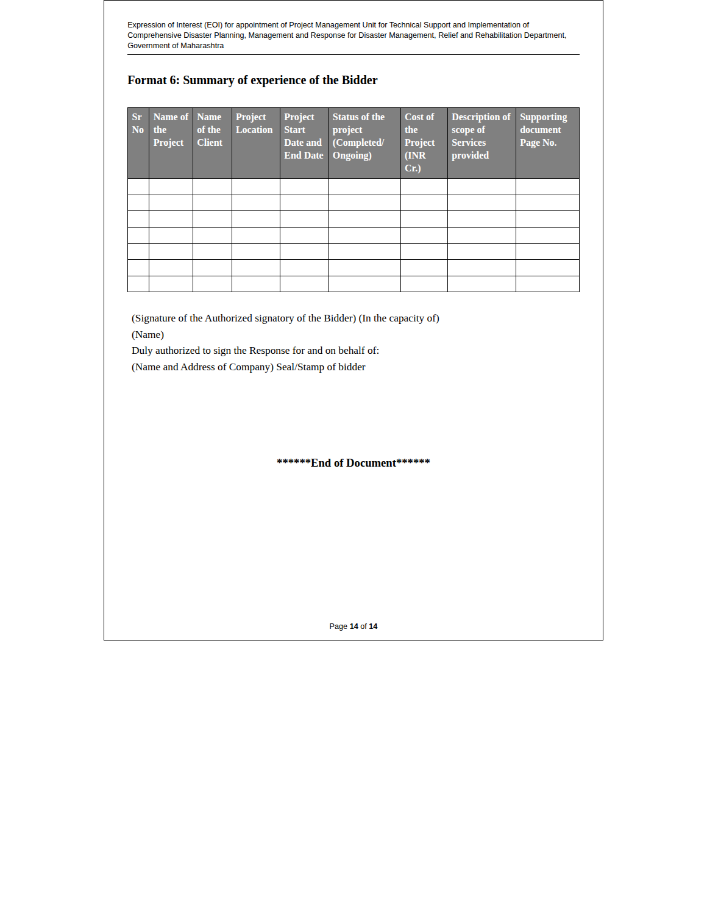Expression of Interest (EOI) for appointment of Project Management Unit for Technical Support and Implementation of Comprehensive Disaster Planning, Management and Response for Disaster Management, Relief and Rehabilitation Department, Government of Maharashtra
Format 6: Summary of experience of the Bidder
| Sr No | Name of the Project | Name of the Client | Project Location | Project Start Date and End Date | Status of the project (Completed/ Ongoing) | Cost of the Project (INR Cr.) | Description of scope of Services provided | Supporting document Page No. |
| --- | --- | --- | --- | --- | --- | --- | --- | --- |
(Signature of the Authorized signatory of the Bidder) (In the capacity of)
(Name)
Duly authorized to sign the Response for and on behalf of:
(Name and Address of Company) Seal/Stamp of bidder
******End of Document******
Page 14 of 14